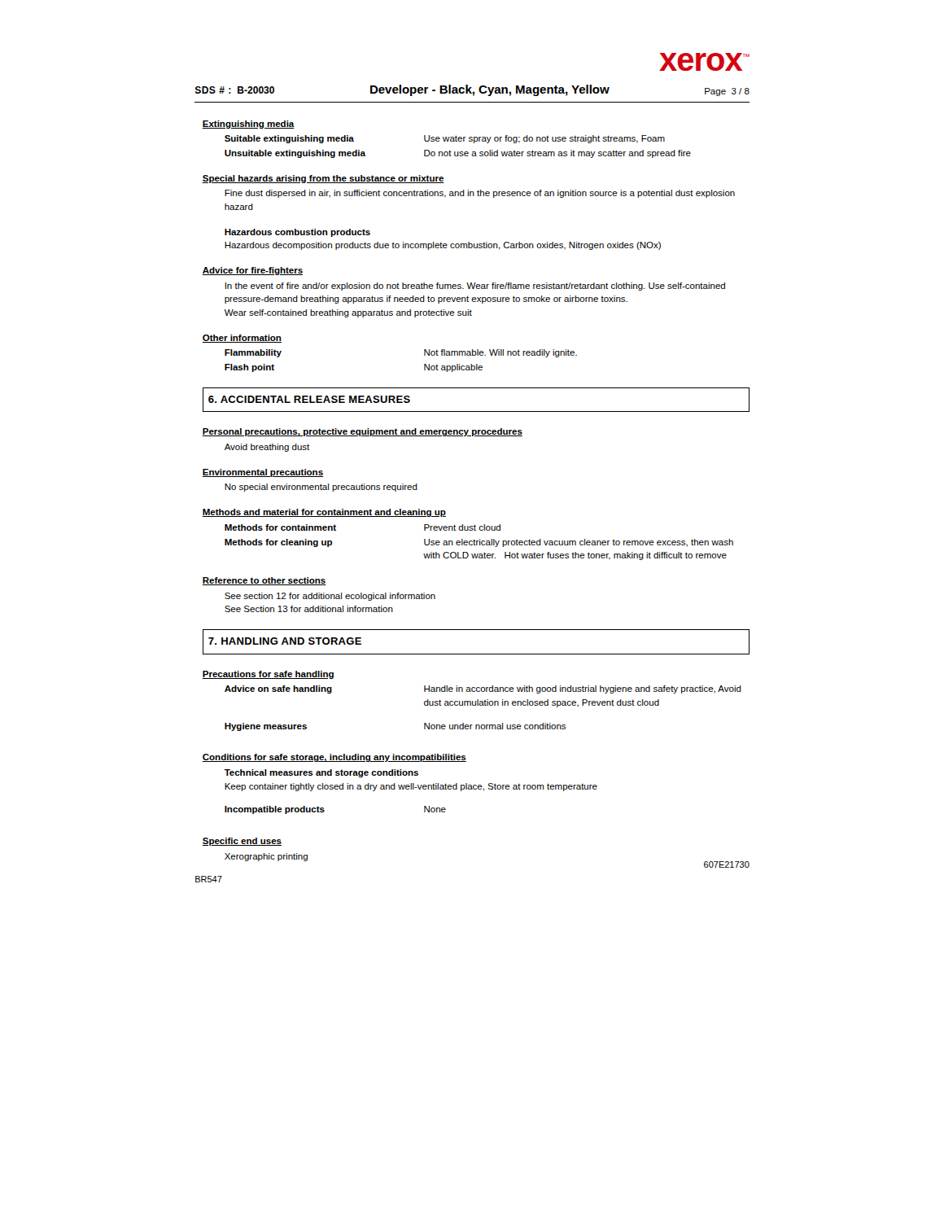xerox™
SDS # : B-20030
Developer - Black, Cyan, Magenta, Yellow
Page 3 / 8
Extinguishing media
Suitable extinguishing media
Use water spray or fog; do not use straight streams, Foam
Unsuitable extinguishing media
Do not use a solid water stream as it may scatter and spread fire
Special hazards arising from the substance or mixture
Fine dust dispersed in air, in sufficient concentrations, and in the presence of an ignition source is a potential dust explosion hazard
Hazardous combustion products
Hazardous decomposition products due to incomplete combustion, Carbon oxides, Nitrogen oxides (NOx)
Advice for fire-fighters
In the event of fire and/or explosion do not breathe fumes. Wear fire/flame resistant/retardant clothing. Use self-contained pressure-demand breathing apparatus if needed to prevent exposure to smoke or airborne toxins.
Wear self-contained breathing apparatus and protective suit
Other information
Flammability
Not flammable. Will not readily ignite.
Flash point
Not applicable
6. ACCIDENTAL RELEASE MEASURES
Personal precautions, protective equipment and emergency procedures
Avoid breathing dust
Environmental precautions
No special environmental precautions required
Methods and material for containment and cleaning up
Methods for containment
Prevent dust cloud
Methods for cleaning up
Use an electrically protected vacuum cleaner to remove excess, then wash with COLD water. Hot water fuses the toner, making it difficult to remove
Reference to other sections
See section 12 for additional ecological information
See Section 13 for additional information
7. HANDLING AND STORAGE
Precautions for safe handling
Advice on safe handling
Handle in accordance with good industrial hygiene and safety practice, Avoid dust accumulation in enclosed space, Prevent dust cloud
Hygiene measures
None under normal use conditions
Conditions for safe storage, including any incompatibilities
Technical measures and storage conditions
Keep container tightly closed in a dry and well-ventilated place, Store at room temperature
Incompatible products
None
Specific end uses
Xerographic printing
607E21730
BR547